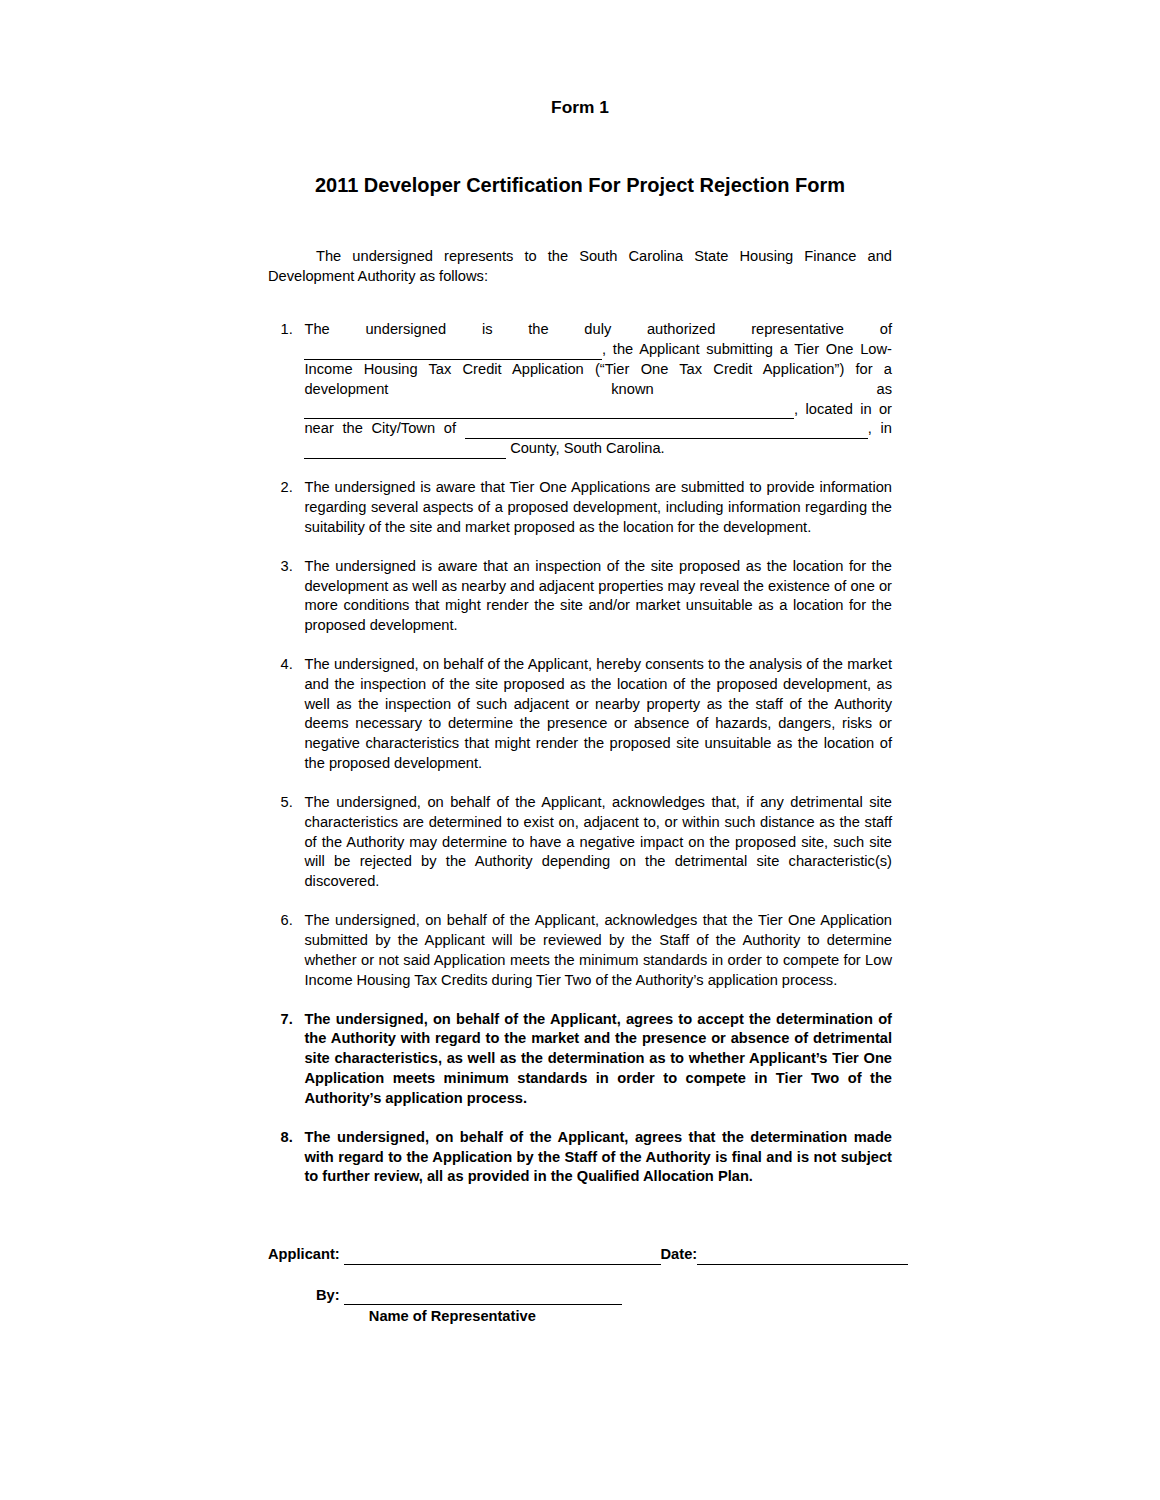Form 1
2011 Developer Certification For Project Rejection Form
The undersigned represents to the South Carolina State Housing Finance and Development Authority as follows:
The undersigned is the duly authorized representative of , the Applicant submitting a Tier One Low- Income Housing Tax Credit Application (“Tier One Tax Credit Application”) for a development known as , located in or near the City/Town of , in County, South Carolina.
The undersigned is aware that Tier One Applications are submitted to provide information regarding several aspects of a proposed development, including information regarding the suitability of the site and market proposed as the location for the development.
The undersigned is aware that an inspection of the site proposed as the location for the development as well as nearby and adjacent properties may reveal the existence of one or more conditions that might render the site and/or market unsuitable as a location for the proposed development.
The undersigned, on behalf of the Applicant, hereby consents to the analysis of the market and the inspection of the site proposed as the location of the proposed development, as well as the inspection of such adjacent or nearby property as the staff of the Authority deems necessary to determine the presence or absence of hazards, dangers, risks or negative characteristics that might render the proposed site unsuitable as the location of the proposed development.
The undersigned, on behalf of the Applicant, acknowledges that, if any detrimental site characteristics are determined to exist on, adjacent to, or within such distance as the staff of the Authority may determine to have a negative impact on the proposed site, such site will be rejected by the Authority depending on the detrimental site characteristic(s) discovered.
The undersigned, on behalf of the Applicant, acknowledges that the Tier One Application submitted by the Applicant will be reviewed by the Staff of the Authority to determine whether or not said Application meets the minimum standards in order to compete for Low Income Housing Tax Credits during Tier Two of the Authority’s application process.
The undersigned, on behalf of the Applicant, agrees to accept the determination of the Authority with regard to the market and the presence or absence of detrimental site characteristics, as well as the determination as to whether Applicant’s Tier One Application meets minimum standards in order to compete in Tier Two of the Authority’s application process.
The undersigned, on behalf of the Applicant, agrees that the determination made with regard to the Application by the Staff of the Authority is final and is not subject to further review, all as provided in the Qualified Allocation Plan.
Applicant:
Date:
By:
Name of Representative